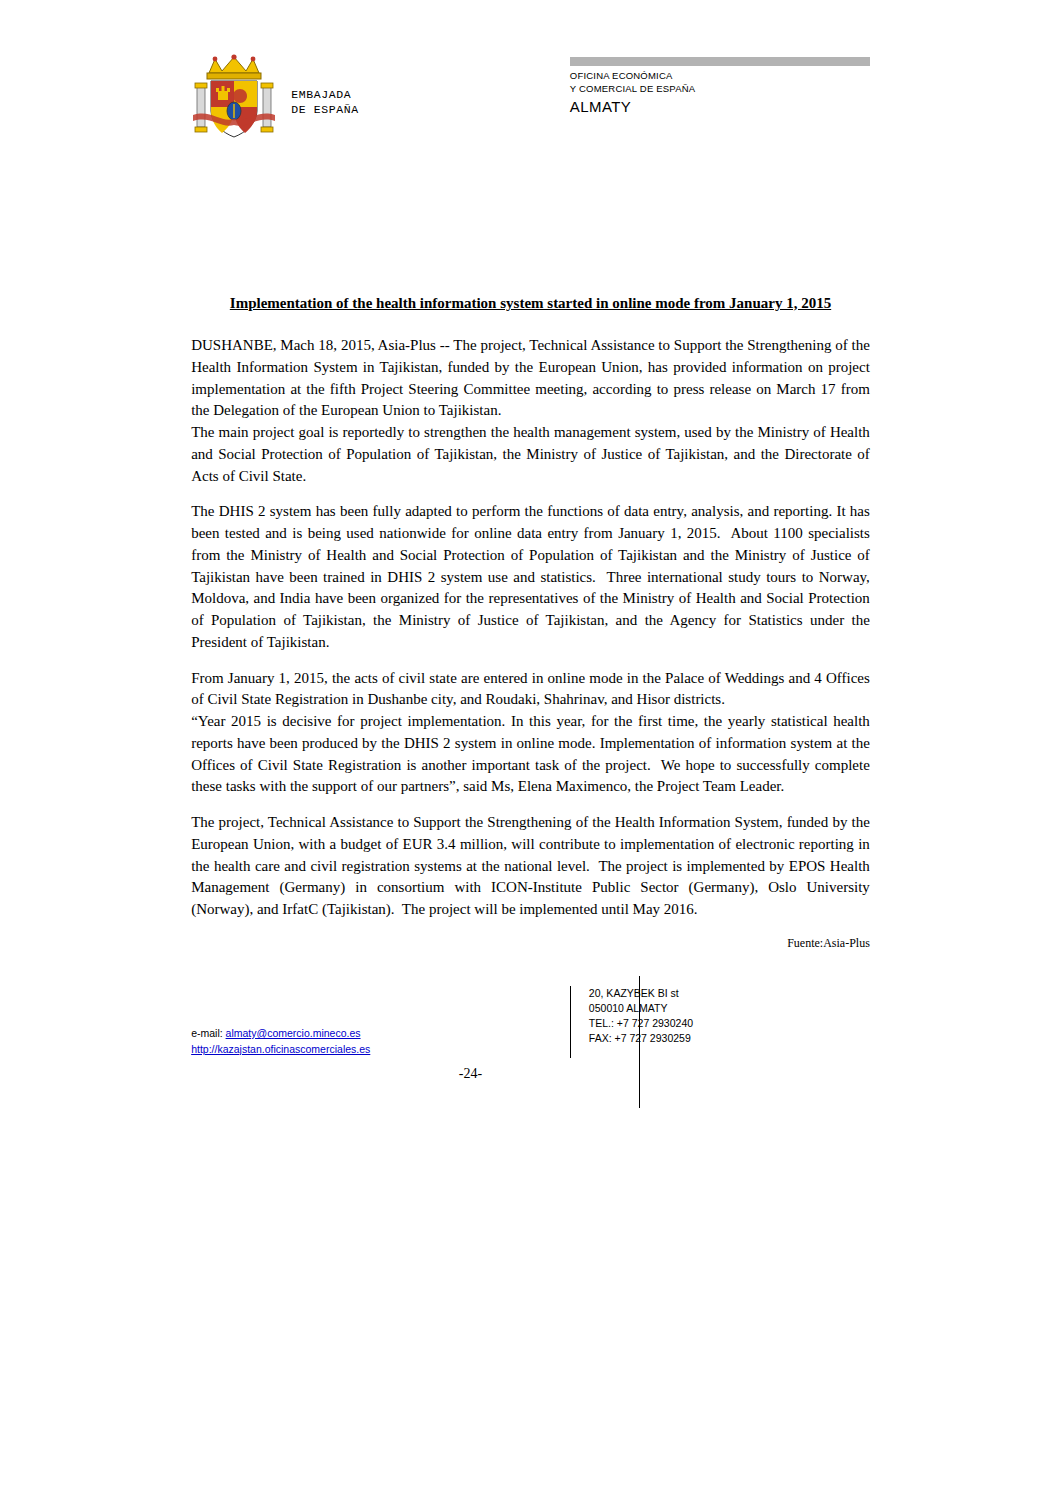EMBAJADA
DE ESPAÑA
OFICINA ECONÓMICA
Y COMERCIAL DE ESPAÑA
ALMATY
Implementation of the health information system started in online mode from January 1, 2015
DUSHANBE, Mach 18, 2015, Asia-Plus -- The project, Technical Assistance to Support the Strengthening of the Health Information System in Tajikistan, funded by the European Union, has provided information on project implementation at the fifth Project Steering Committee meeting, according to press release on March 17 from the Delegation of the European Union to Tajikistan.
The main project goal is reportedly to strengthen the health management system, used by the Ministry of Health and Social Protection of Population of Tajikistan, the Ministry of Justice of Tajikistan, and the Directorate of Acts of Civil State.
The DHIS 2 system has been fully adapted to perform the functions of data entry, analysis, and reporting. It has been tested and is being used nationwide for online data entry from January 1, 2015. About 1100 specialists from the Ministry of Health and Social Protection of Population of Tajikistan and the Ministry of Justice of Tajikistan have been trained in DHIS 2 system use and statistics. Three international study tours to Norway, Moldova, and India have been organized for the representatives of the Ministry of Health and Social Protection of Population of Tajikistan, the Ministry of Justice of Tajikistan, and the Agency for Statistics under the President of Tajikistan.
From January 1, 2015, the acts of civil state are entered in online mode in the Palace of Weddings and 4 Offices of Civil State Registration in Dushanbe city, and Roudaki, Shahrinav, and Hisor districts.
“Year 2015 is decisive for project implementation. In this year, for the first time, the yearly statistical health reports have been produced by the DHIS 2 system in online mode. Implementation of information system at the Offices of Civil State Registration is another important task of the project. We hope to successfully complete these tasks with the support of our partners”, said Ms, Elena Maximenco, the Project Team Leader.
The project, Technical Assistance to Support the Strengthening of the Health Information System, funded by the European Union, with a budget of EUR 3.4 million, will contribute to implementation of electronic reporting in the health care and civil registration systems at the national level. The project is implemented by EPOS Health Management (Germany) in consortium with ICON-Institute Public Sector (Germany), Oslo University (Norway), and IrfatC (Tajikistan). The project will be implemented until May 2016.
Fuente:Asia-Plus
e-mail: almaty@comercio.mineco.es
http://kazajstan.oficinascomerciales.es
20, KAZYBEK BI st
050010 ALMATY
TEL.: +7 727 2930240
FAX: +7 727 2930259
-24-